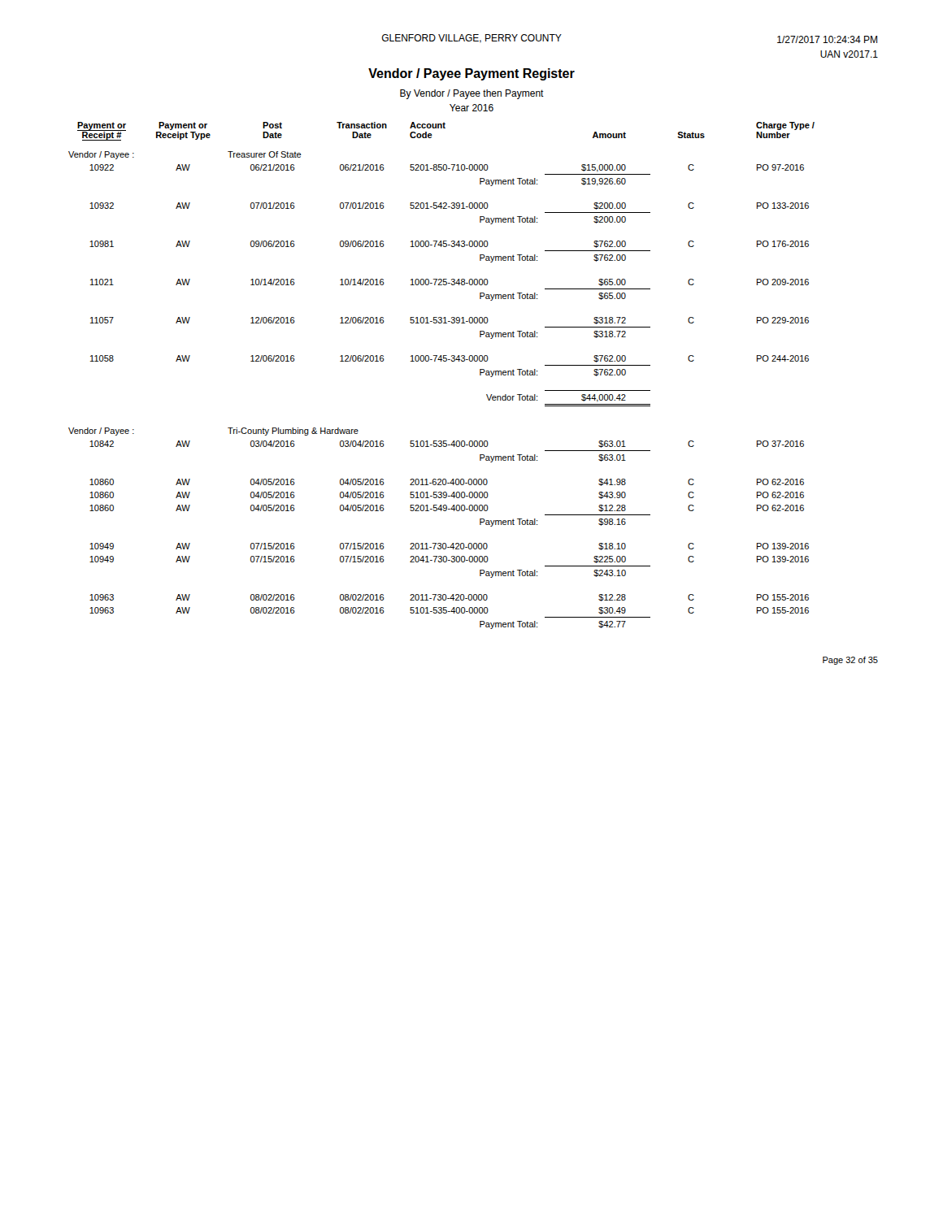GLENFORD VILLAGE, PERRY COUNTY
1/27/2017 10:24:34 PM
UAN v2017.1
Vendor / Payee Payment Register
By Vendor / Payee then Payment
Year 2016
| Payment or Receipt # | Payment or Receipt Type | Post Date | Transaction Date | Account Code | Amount | Status | Charge Type / Number |
| --- | --- | --- | --- | --- | --- | --- | --- |
| Vendor / Payee : | Treasurer Of State |
| 10922 | AW | 06/21/2016 | 06/21/2016 | 5201-850-710-0000 | $15,000.00 | C | PO 97-2016 |
| | Payment Total: | $19,926.60 | | |
| 10932 | AW | 07/01/2016 | 07/01/2016 | 5201-542-391-0000 | $200.00 | C | PO 133-2016 |
| | Payment Total: | $200.00 | | |
| 10981 | AW | 09/06/2016 | 09/06/2016 | 1000-745-343-0000 | $762.00 | C | PO 176-2016 |
| | Payment Total: | $762.00 | | |
| 11021 | AW | 10/14/2016 | 10/14/2016 | 1000-725-348-0000 | $65.00 | C | PO 209-2016 |
| | Payment Total: | $65.00 | | |
| 11057 | AW | 12/06/2016 | 12/06/2016 | 5101-531-391-0000 | $318.72 | C | PO 229-2016 |
| | Payment Total: | $318.72 | | |
| 11058 | AW | 12/06/2016 | 12/06/2016 | 1000-745-343-0000 | $762.00 | C | PO 244-2016 |
| | Payment Total: | $762.00 | | |
| | Vendor Total: | $44,000.42 | | |
| Vendor / Payee : | Tri-County Plumbing & Hardware |
| 10842 | AW | 03/04/2016 | 03/04/2016 | 5101-535-400-0000 | $63.01 | C | PO 37-2016 |
| | Payment Total: | $63.01 | | |
| 10860 | AW | 04/05/2016 | 04/05/2016 | 2011-620-400-0000 | $41.98 | C | PO 62-2016 |
| 10860 | AW | 04/05/2016 | 04/05/2016 | 5101-539-400-0000 | $43.90 | C | PO 62-2016 |
| 10860 | AW | 04/05/2016 | 04/05/2016 | 5201-549-400-0000 | $12.28 | C | PO 62-2016 |
| | Payment Total: | $98.16 | | |
| 10949 | AW | 07/15/2016 | 07/15/2016 | 2011-730-420-0000 | $18.10 | C | PO 139-2016 |
| 10949 | AW | 07/15/2016 | 07/15/2016 | 2041-730-300-0000 | $225.00 | C | PO 139-2016 |
| | Payment Total: | $243.10 | | |
| 10963 | AW | 08/02/2016 | 08/02/2016 | 2011-730-420-0000 | $12.28 | C | PO 155-2016 |
| 10963 | AW | 08/02/2016 | 08/02/2016 | 5101-535-400-0000 | $30.49 | C | PO 155-2016 |
| | Payment Total: | $42.77 | | |
Page 32 of 35